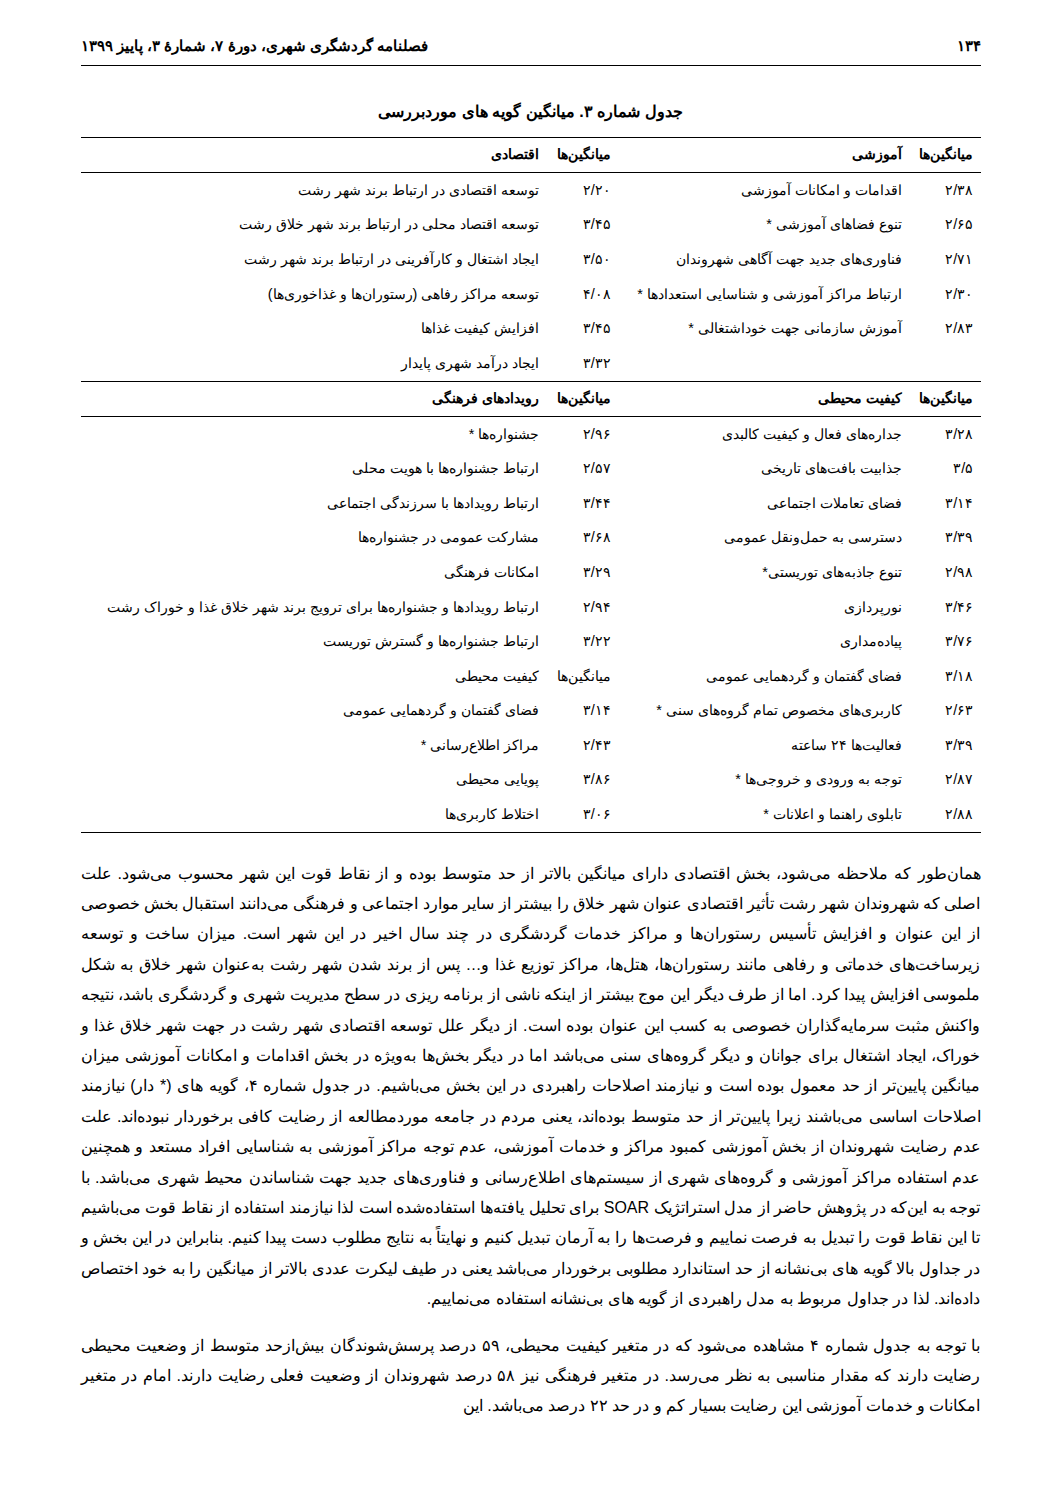۱۳۴ فصلنامه گردشگری شهری، دورهٔ ۷، شمارهٔ ۳، پاییز ۱۳۹۹
جدول شماره ۳. میانگین گویه های موردبررسی
| میانگین‌ها | آموزشی | میانگین‌ها | اقتصادی |
| --- | --- | --- | --- |
| ۲/۳۸ | اقدامات و امکانات آموزشی | ۲/۲۰ | توسعه اقتصادی در ارتباط برند شهر رشت |
| ۲/۶۵ | تنوع فضاهای آموزشی * | ۳/۴۵ | توسعه اقتصاد محلی در ارتباط برند شهر خلاق رشت |
| ۲/۷۱ | فناوری‌های جدید جهت آگاهی شهروندان | ۳/۵۰ | ایجاد اشتغال و کارآفرینی در ارتباط برند شهر رشت |
| ۲/۳۰ | ارتباط مراکز آموزشی و شناسایی استعدادها * | ۴/۰۸ | توسعه مراکز رفاهی (رستوران‌ها و غذاخوری‌ها) |
| ۲/۸۳ | آموزش سازمانی جهت خوداشتغالی * | ۳/۴۵ | افزایش کیفیت غذاها |
| | | ۳/۳۲ | ایجاد درآمد شهری پایدار |
| میانگین‌ها | کیفیت محیطی | میانگین‌ها | رویدادهای فرهنگی |
| ۳/۲۸ | جداره‌های فعال و کیفیت کالبدی | ۲/۹۶ | جشنواره‌ها * |
| ۳/۵ | جذابیت بافت‌های تاریخی | ۲/۵۷ | ارتباط جشنواره‌ها با هویت محلی |
| ۳/۱۴ | فضای تعاملات اجتماعی | ۳/۴۴ | ارتباط رویدادها با سرزندگی اجتماعی |
| ۳/۳۹ | دسترسی به حمل‌ونقل عمومی | ۳/۶۸ | مشارکت عمومی در جشنواره‌ها |
| ۲/۹۸ | تنوع جاذبه‌های توریستی* | ۳/۲۹ | امکانات فرهنگی |
| ۳/۴۶ | نورپردازی | ۲/۹۴ | ارتباط رویدادها و جشنواره‌ها برای ترویج برند شهر خلاق غذا و خوراک رشت |
| ۳/۷۶ | پیاده‌مداری | ۳/۲۲ | ارتباط جشنواره‌ها و گسترش توریست |
| ۳/۱۸ | فضای گفتمان و گردهمایی عمومی | میانگین‌ها | کیفیت محیطی |
| ۲/۶۳ | کاربری‌های مخصوص تمام گروه‌های سنی * | ۳/۱۴ | فضای گفتمان و گردهمایی عمومی |
| ۳/۳۹ | فعالیت‌ها ۲۴ ساعته | ۲/۴۳ | مراکز اطلاع‌رسانی * |
| ۲/۸۷ | توجه به ورودی و خروجی‌ها * | ۳/۸۶ | پویایی محیطی |
| ۲/۸۸ | تابلوی راهنما و اعلانات * | ۳/۰۶ | اختلاط کاربری‌ها |
همان‌طور که ملاحظه می‌شود، بخش اقتصادی دارای میانگین بالاتر از حد متوسط بوده و از نقاط قوت این شهر محسوب می‌شود. علت اصلی که شهروندان شهر رشت تأثیر اقتصادی عنوان شهر خلاق را بیشتر از سایر موارد اجتماعی و فرهنگی می‌دانند استقبال بخش خصوصی از این عنوان و افزایش تأسیس رستوران‌ها و مراکز خدمات گردشگری در چند سال اخیر در این شهر است. میزان ساخت و توسعه زیرساخت‌های خدماتی و رفاهی مانند رستوران‌ها، هتل‌ها، مراکز توزیع غذا و… پس از برند شدن شهر رشت به‌عنوان شهر خلاق به شکل ملموسی افزایش پیدا کرد. اما از طرف دیگر این موج بیشتر از اینکه ناشی از برنامه ریزی در سطح مدیریت شهری و گردشگری باشد، نتیجه واکنش مثبت سرمایه‌گذاران خصوصی به کسب این عنوان بوده است. از دیگر علل توسعه اقتصادی شهر رشت در جهت شهر خلاق غذا و خوراک، ایجاد اشتغال برای جوانان و دیگر گروه‌های سنی می‌باشد اما در دیگر بخش‌ها به‌ویژه در بخش اقدامات و امکانات آموزشی میزان میانگین پایین‌تر از حد معمول بوده است و نیازمند اصلاحات راهبردی در این بخش می‌باشیم. در جدول شماره ۴، گویه های (* دار) نیازمند اصلاحات اساسی می‌باشند زیرا پایین‌تر از حد متوسط بوده‌اند، یعنی مردم در جامعه موردمطالعه از رضایت کافی برخوردار نبوده‌اند. علت عدم رضایت شهروندان از بخش آموزشی کمبود مراکز و خدمات آموزشی، عدم توجه مراکز آموزشی به شناسایی افراد مستعد و همچنین عدم استفاده مراکز آموزشی و گروه‌های شهری از سیستم‌های اطلاع‌رسانی و فناوری‌های جدید جهت شناساندن محیط شهری می‌باشد. با توجه به این‌که در پژوهش حاضر از مدل استراتژیک SOAR برای تحلیل یافته‌ها استفاده‌شده است لذا نیازمند استفاده از نقاط قوت می‌باشیم تا این نقاط قوت را تبدیل به فرصت نماییم و فرصت‌ها را به آرمان تبدیل کنیم و نهایتاً به نتایج مطلوب دست پیدا کنیم. بنابراین در این بخش و در جداول بالا گویه های بی‌نشانه از حد استاندارد مطلوبی برخوردار می‌باشد یعنی در طیف لیکرت عددی بالاتر از میانگین را به خود اختصاص داده‌اند. لذا در جداول مربوط به مدل راهبردی از گویه های بی‌نشانه استفاده می‌نماییم.
با توجه به جدول شماره ۴ مشاهده می‌شود که در متغیر کیفیت محیطی، ۵۹ درصد پرسش‌شوندگان بیش‌ازحد متوسط از وضعیت محیطی رضایت دارند که مقدار مناسبی به نظر می‌رسد. در متغیر فرهنگی نیز ۵۸ درصد شهروندان از وضعیت فعلی رضایت دارند. امام در متغیر امکانات و خدمات آموزشی این رضایت بسیار کم و در حد ۲۲ درصد می‌باشد. این